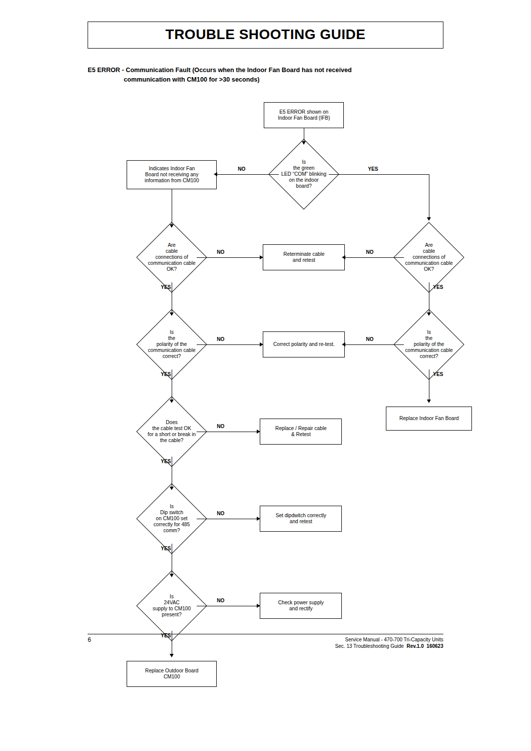TROUBLE SHOOTING GUIDE
E5 ERROR - Communication Fault (Occurs when the Indoor Fan Board has not received communication with CM100 for >30 seconds)
E5 ERROR shown on
Indoor Fan Board (IFB)
Is
the green
LED “COM” blinking
on the indoor
board?
NO
YES
Indicates Indoor Fan
Board not receiving any
information from CM100
Are
cable
connections of
communication cable
OK?
NO
YES
Reterminate cable
and retest
NO
Are
cable
connections of
communication cable
OK?
YES
Is
the
polarity of the
communication cable
correct?
NO
YES
Correct polarity and re-test.
NO
Is
the
polarity of the
communication cable
correct?
YES
Replace Indoor Fan Board
Does
the cable test OK
for a short or break in
the cable?
NO
Replace / Repair cable
& Retest
YES
Is
Dip switch
on CM100 set
correctly for 485
comm?
NO
Set dipdwitch correctly
and retest
YES
Is
24VAC
supply to CM100
present?
NO
Check power supply
and rectify
YES
Replace Outdoor Board
CM100
6
Service Manual - 470-700 Tri-Capacity Units
Sec. 13 Troubleshooting Guide Rev.1.0 160623